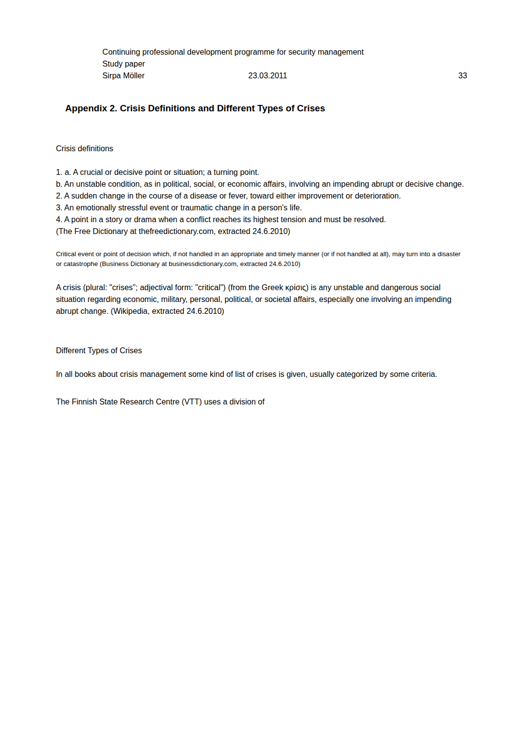Continuing professional development programme for security management
Study paper
Sirpa Möller 23.03.2011 33
Appendix 2. Crisis Definitions and Different Types of Crises
Crisis definitions
1. a. A crucial or decisive point or situation; a turning point.
b. An unstable condition, as in political, social, or economic affairs, involving an impending abrupt or decisive change.
2. A sudden change in the course of a disease or fever, toward either improvement or deterioration.
3. An emotionally stressful event or traumatic change in a person's life.
4. A point in a story or drama when a conflict reaches its highest tension and must be resolved.
(The Free Dictionary at thefreedictionary.com, extracted 24.6.2010)
Critical event or point of decision which, if not handled in an appropriate and timely manner (or if not handled at all), may turn into a disaster or catastrophe (Business Dictionary at businessdictionary.com, extracted 24.6.2010)
A crisis (plural: "crises"; adjectival form: "critical") (from the Greek κρίσις) is any unstable and dangerous social situation regarding economic, military, personal, political, or societal affairs, especially one involving an impending abrupt change. (Wikipedia, extracted 24.6.2010)
Different Types of Crises
In all books about crisis management some kind of list of crises is given, usually categorized by some criteria.
The Finnish State Research Centre (VTT) uses a division of